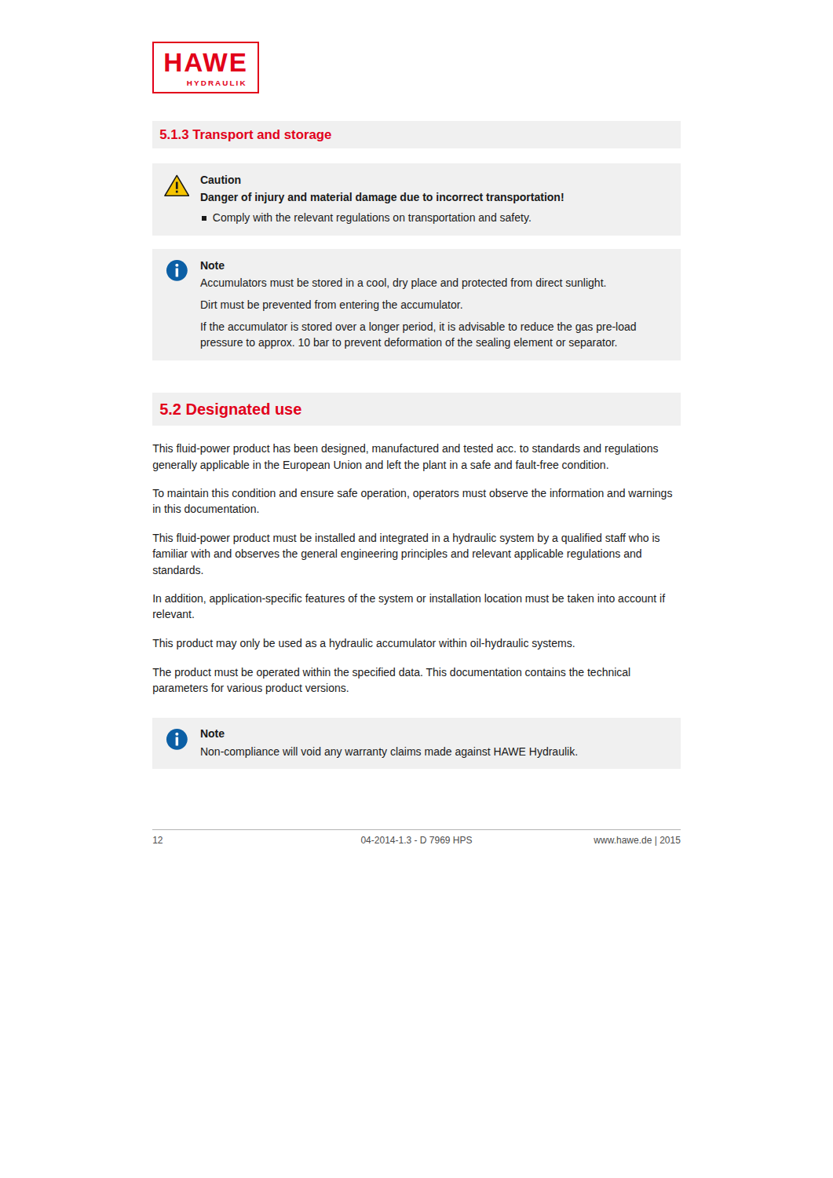HAWE
HYDRAULIK
5.1.3 Transport and storage
Caution
Danger of injury and material damage due to incorrect transportation!
Comply with the relevant regulations on transportation and safety.
Note
Accumulators must be stored in a cool, dry place and protected from direct sunlight.
Dirt must be prevented from entering the accumulator.
If the accumulator is stored over a longer period, it is advisable to reduce the gas pre-load pressure to approx. 10 bar to prevent deformation of the sealing element or separator.
5.2 Designated use
This fluid-power product has been designed, manufactured and tested acc. to standards and regulations generally applicable in the European Union and left the plant in a safe and fault-free condition.
To maintain this condition and ensure safe operation, operators must observe the information and warnings in this documentation.
This fluid-power product must be installed and integrated in a hydraulic system by a qualified staff who is familiar with and observes the general engineering principles and relevant applicable regulations and standards.
In addition, application-specific features of the system or installation location must be taken into account if relevant.
This product may only be used as a hydraulic accumulator within oil-hydraulic systems.
The product must be operated within the specified data. This documentation contains the technical parameters for various product versions.
Note
Non-compliance will void any warranty claims made against HAWE Hydraulik.
12
04-2014-1.3 - D 7969 HPS
www.hawe.de | 2015